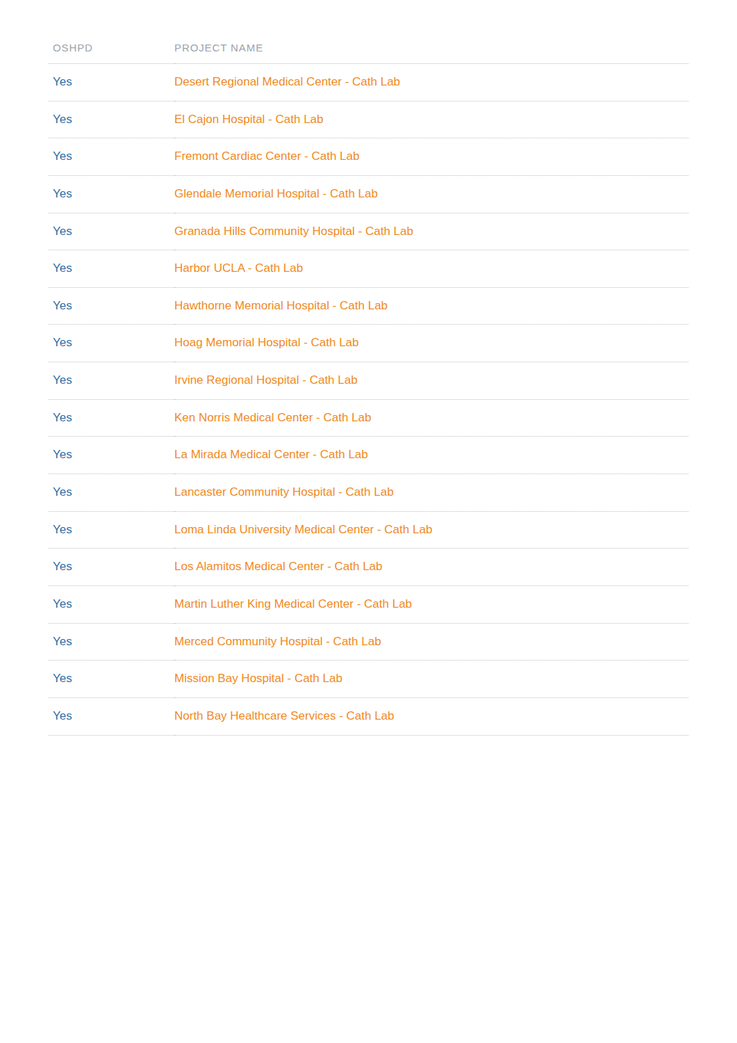| OSHPD | PROJECT NAME |
| --- | --- |
| Yes | Desert Regional Medical Center - Cath Lab |
| Yes | El Cajon Hospital - Cath Lab |
| Yes | Fremont Cardiac Center - Cath Lab |
| Yes | Glendale Memorial Hospital - Cath Lab |
| Yes | Granada Hills Community Hospital - Cath Lab |
| Yes | Harbor UCLA - Cath Lab |
| Yes | Hawthorne Memorial Hospital - Cath Lab |
| Yes | Hoag Memorial Hospital - Cath Lab |
| Yes | Irvine Regional Hospital - Cath Lab |
| Yes | Ken Norris Medical Center - Cath Lab |
| Yes | La Mirada Medical Center - Cath Lab |
| Yes | Lancaster Community Hospital - Cath Lab |
| Yes | Loma Linda University Medical Center - Cath Lab |
| Yes | Los Alamitos Medical Center - Cath Lab |
| Yes | Martin Luther King Medical Center - Cath Lab |
| Yes | Merced Community Hospital - Cath Lab |
| Yes | Mission Bay Hospital - Cath Lab |
| Yes | North Bay Healthcare Services - Cath Lab |